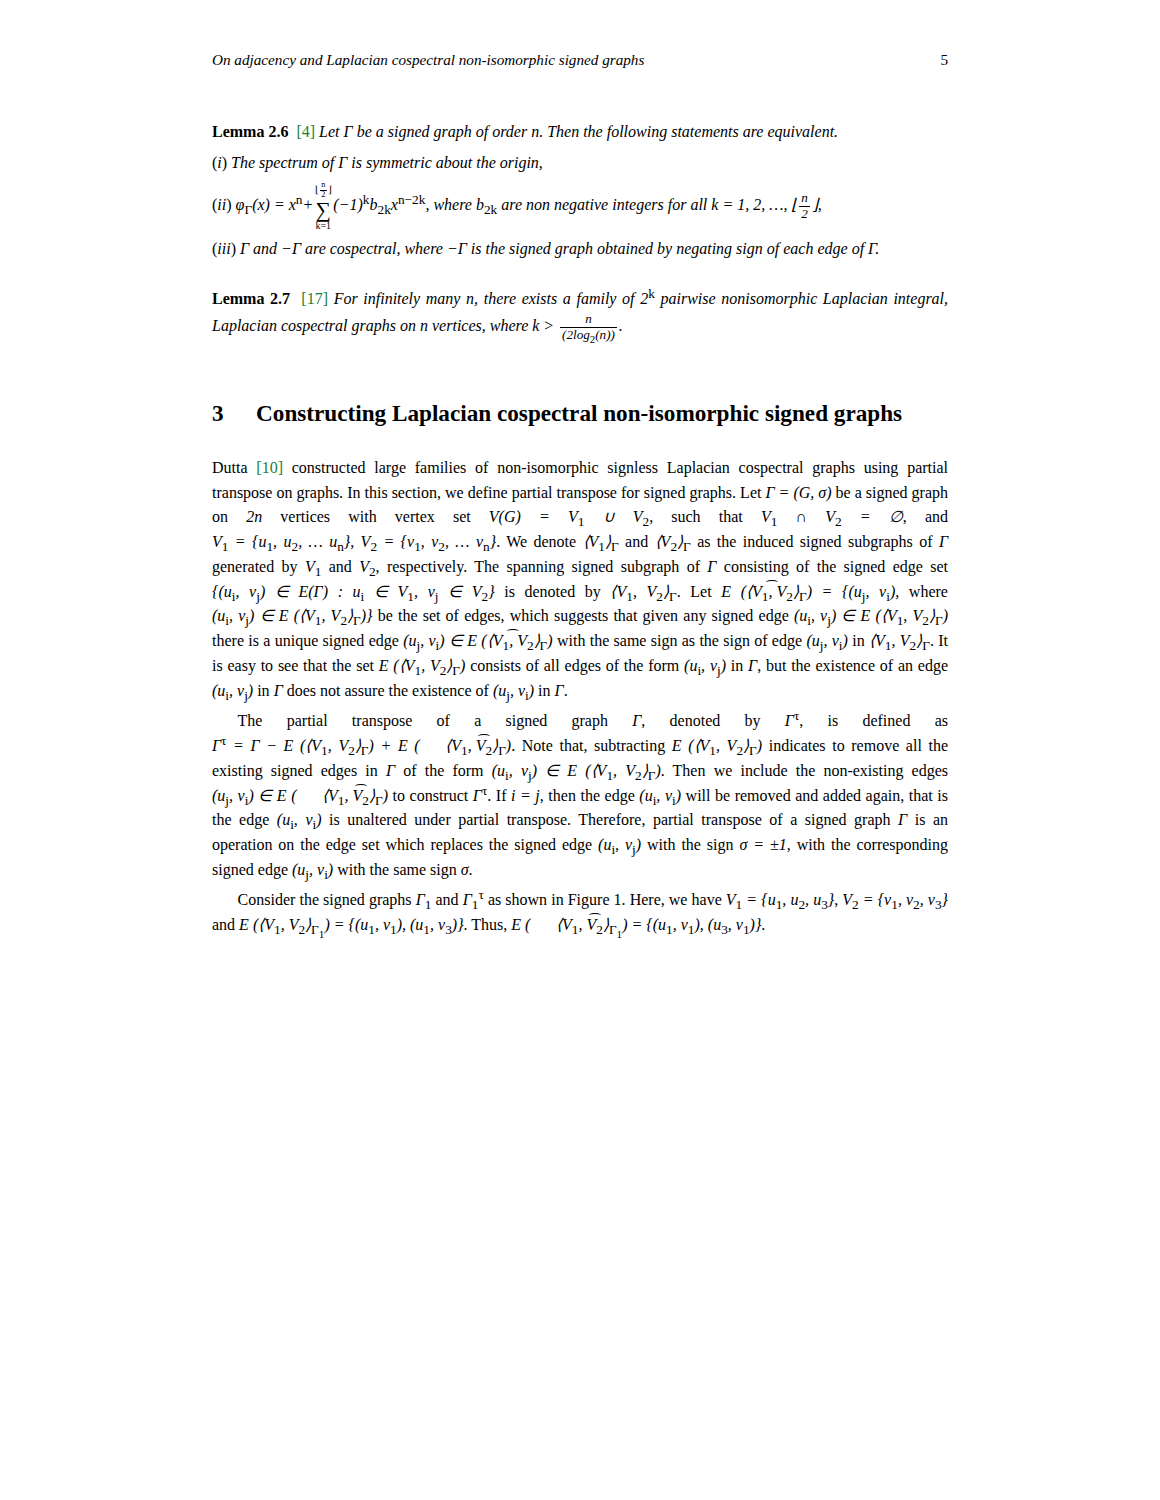On adjacency and Laplacian cospectral non-isomorphic signed graphs 5
Lemma 2.6 [4] Let Γ be a signed graph of order n. Then the following statements are equivalent.
(i) The spectrum of Γ is symmetric about the origin,
(ii) φΓ(x) = xn+⌊n 2⌋∑k=1(−1)kb2kxn−2k, where b2k are non negative integers for all k = 1, 2, …, ⌊n 2⌋,
(iii) Γ and −Γ are cospectral, where −Γ is the signed graph obtained by negating sign of each edge of Γ.
Lemma 2.7 [17] For infinitely many n, there exists a family of 2k pairwise nonisomorphic Laplacian integral, Laplacian cospectral graphs on n vertices, where k > n(2log2(n)).
3 Constructing Laplacian cospectral non-isomorphic signed graphs
Dutta [10] constructed large families of non-isomorphic signless Laplacian cospectral graphs using partial transpose on graphs. In this section, we define partial transpose for signed graphs. Let Γ = (G, σ) be a signed graph on 2n vertices with vertex set V(G) = V1 ∪ V2, such that V1 ∩ V2 = ∅, and V1 = {u1, u2, … un}, V2 = {v1, v2, … vn}. We denote ⟨V1⟩Γ and ⟨V2⟩Γ as the induced signed subgraphs of Γ generated by V1 and V2, respectively. The spanning signed subgraph of Γ consisting of the signed edge set {(ui, vj) ∈ E(Γ) : ui ∈ V1, vj ∈ V2} is denoted by ⟨V1, V2⟩Γ. Let E (⟨V1, V2⟩Γ) = {(uj, vi), where (ui, vj) ∈ E (⟨V1, V2⟩Γ)} be the set of edges, which suggests that given any signed edge (ui, vj) ∈ E (⟨V1, V2⟩Γ) there is a unique signed edge (uj, vi) ∈ E (⟨V1, V2⟩Γ) with the same sign as the sign of edge (uj, vi) in ⟨V1, V2⟩Γ. It is easy to see that the set E (⟨V1, V2⟩Γ) consists of all edges of the form (ui, vj) in Γ, but the existence of an edge (ui, vj) in Γ does not assure the existence of (uj, vi) in Γ.
The partial transpose of a signed graph Γ, denoted by Γτ, is defined as Γτ = Γ − E (⟨V1, V2⟩Γ) + E (⟨V1, V2⟩Γ). Note that, subtracting E (⟨V1, V2⟩Γ) indicates to remove all the existing signed edges in Γ of the form (ui, vj) ∈ E (⟨V1, V2⟩Γ). Then we include the non-existing edges (uj, vi) ∈ E (⟨V1, V2⟩Γ) to construct Γτ. If i = j, then the edge (ui, vi) will be removed and added again, that is the edge (ui, vi) is unaltered under partial transpose. Therefore, partial transpose of a signed graph Γ is an operation on the edge set which replaces the signed edge (ui, vj) with the sign σ = ±1, with the corresponding signed edge (uj, vi) with the same sign σ.
Consider the signed graphs Γ1 and Γ1τ as shown in Figure 1. Here, we have V1 = {u1, u2, u3}, V2 = {v1, v2, v3} and E (⟨V1, V2⟩Γ1) = {(u1, v1), (u1, v3)}. Thus, E (⟨V1, V2⟩Γ1) = {(u1, v1), (u3, v1)}.